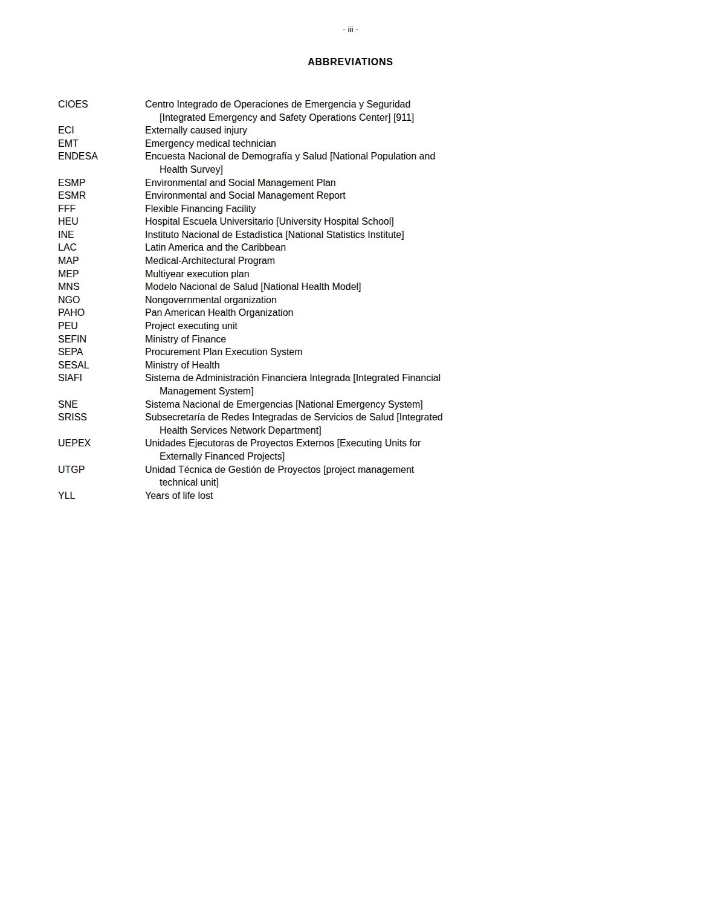- iii -
Abbreviations
CIOES
Centro Integrado de Operaciones de Emergencia y Seguridad[Integrated Emergency and Safety Operations Center] [911]
ECI
Externally caused injury
EMT
Emergency medical technician
ENDESA
Encuesta Nacional de Demografía y Salud [National Population andHealth Survey]
ESMP
Environmental and Social Management Plan
ESMR
Environmental and Social Management Report
FFF
Flexible Financing Facility
HEU
Hospital Escuela Universitario [University Hospital School]
INE
Instituto Nacional de Estadística [National Statistics Institute]
LAC
Latin America and the Caribbean
MAP
Medical-Architectural Program
MEP
Multiyear execution plan
MNS
Modelo Nacional de Salud [National Health Model]
NGO
Nongovernmental organization
PAHO
Pan American Health Organization
PEU
Project executing unit
SEFIN
Ministry of Finance
SEPA
Procurement Plan Execution System
SESAL
Ministry of Health
SIAFI
Sistema de Administración Financiera Integrada [Integrated FinancialManagement System]
SNE
Sistema Nacional de Emergencias [National Emergency System]
SRISS
Subsecretaría de Redes Integradas de Servicios de Salud [IntegratedHealth Services Network Department]
UEPEX
Unidades Ejecutoras de Proyectos Externos [Executing Units forExternally Financed Projects]
UTGP
Unidad Técnica de Gestión de Proyectos [project managementtechnical unit]
YLL
Years of life lost